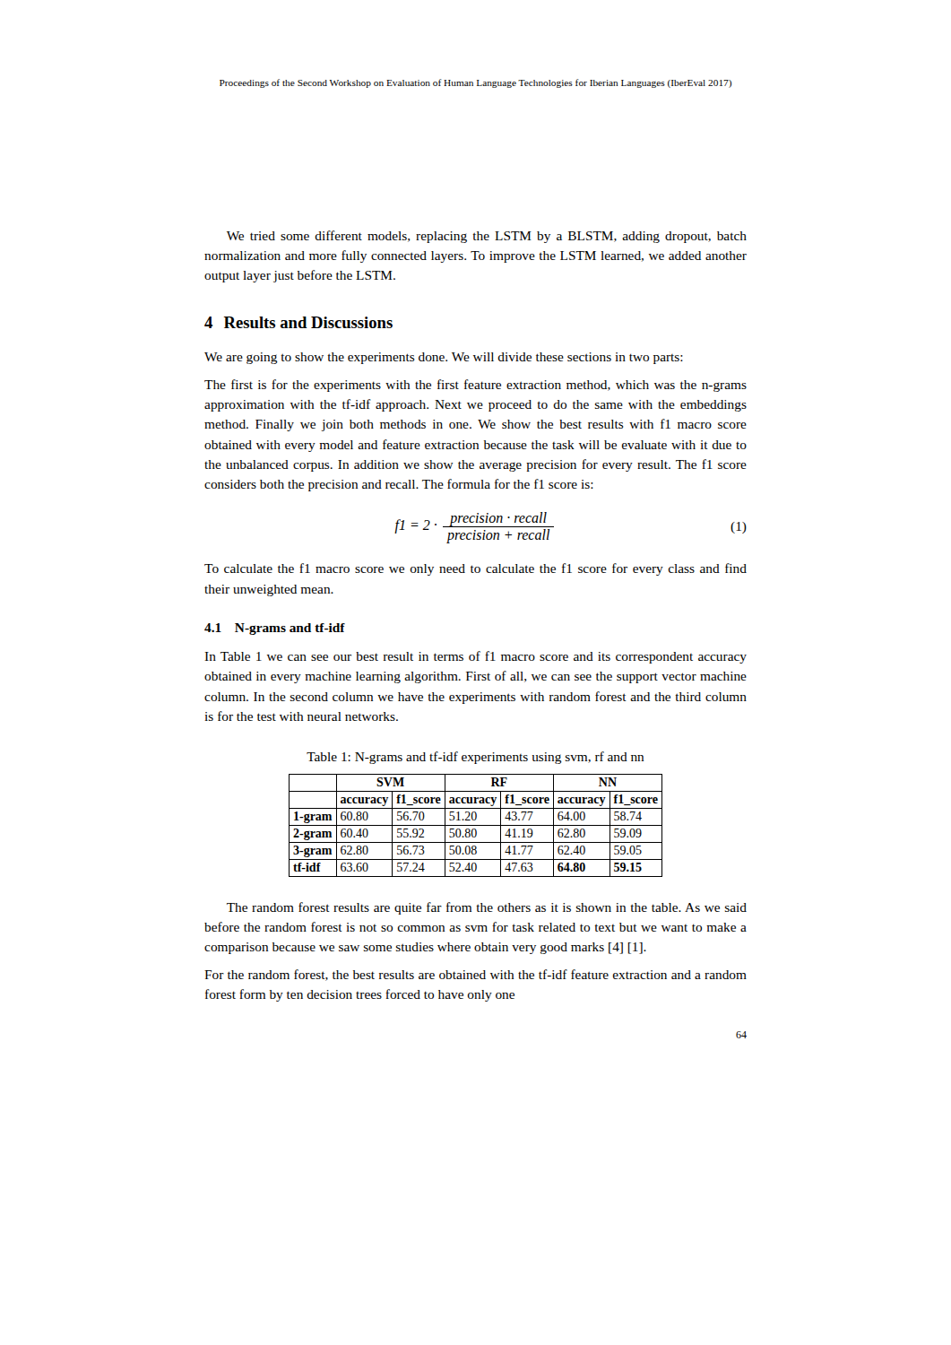Proceedings of the Second Workshop on Evaluation of Human Language Technologies for Iberian Languages (IberEval 2017)
We tried some different models, replacing the LSTM by a BLSTM, adding dropout, batch normalization and more fully connected layers. To improve the LSTM learned, we added another output layer just before the LSTM.
4 Results and Discussions
We are going to show the experiments done. We will divide these sections in two parts:
The first is for the experiments with the first feature extraction method, which was the n-grams approximation with the tf-idf approach. Next we proceed to do the same with the embeddings method. Finally we join both methods in one. We show the best results with f1 macro score obtained with every model and feature extraction because the task will be evaluate with it due to the unbalanced corpus. In addition we show the average precision for every result. The f1 score considers both the precision and recall. The formula for the f1 score is:
f1 = 2 · precision · recall precision + recall (1)
To calculate the f1 macro score we only need to calculate the f1 score for every class and find their unweighted mean.
4.1 N-grams and tf-idf
In Table 1 we can see our best result in terms of f1 macro score and its correspondent accuracy obtained in every machine learning algorithm. First of all, we can see the support vector machine column. In the second column we have the experiments with random forest and the third column is for the test with neural networks.
Table 1: N-grams and tf-idf experiments using svm, rf and nn
| | SVM | RF | NN |
| --- | --- | --- | --- |
| | accuracy | f1_score | accuracy | f1_score | accuracy | f1_score |
| 1-gram | 60.80 | 56.70 | 51.20 | 43.77 | 64.00 | 58.74 |
| 2-gram | 60.40 | 55.92 | 50.80 | 41.19 | 62.80 | 59.09 |
| 3-gram | 62.80 | 56.73 | 50.08 | 41.77 | 62.40 | 59.05 |
| tf-idf | 63.60 | 57.24 | 52.40 | 47.63 | 64.80 | 59.15 |
The random forest results are quite far from the others as it is shown in the table. As we said before the random forest is not so common as svm for task related to text but we want to make a comparison because we saw some studies where obtain very good marks [4] [1].
For the random forest, the best results are obtained with the tf-idf feature extraction and a random forest form by ten decision trees forced to have only one
64